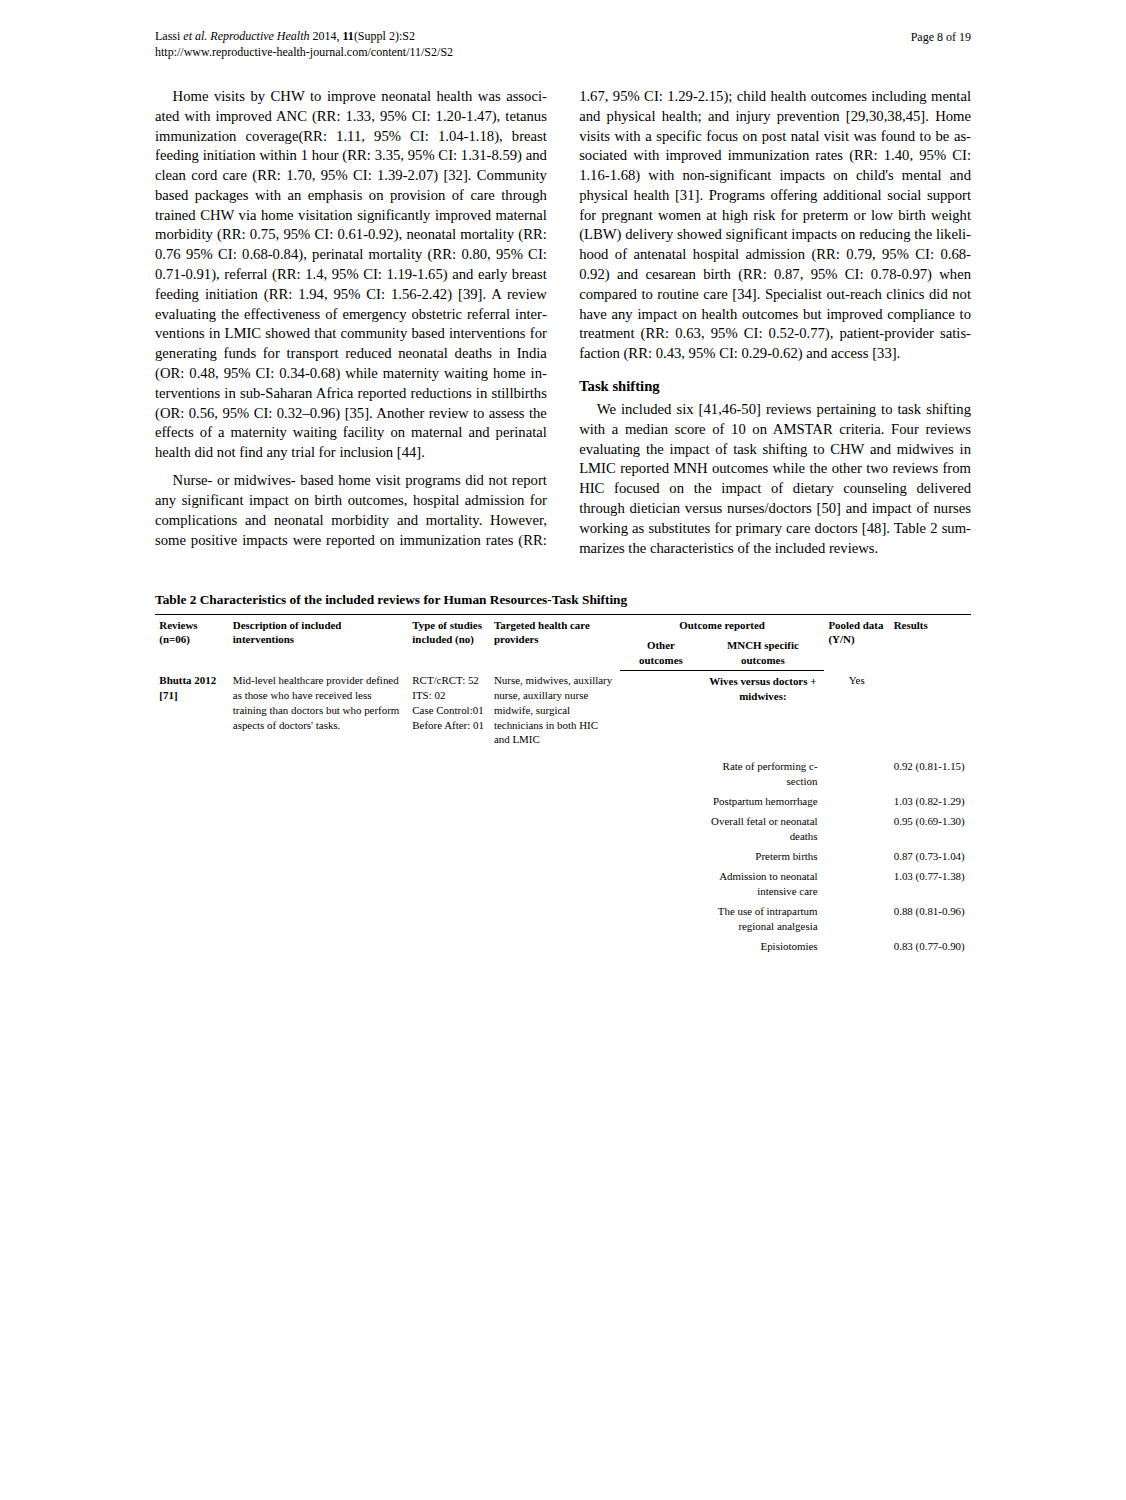Lassi et al. Reproductive Health 2014, 11(Suppl 2):S2
http://www.reproductive-health-journal.com/content/11/S2/S2
Page 8 of 19
Home visits by CHW to improve neonatal health was associated with improved ANC (RR: 1.33, 95% CI: 1.20-1.47), tetanus immunization coverage(RR: 1.11, 95% CI: 1.04-1.18), breast feeding initiation within 1 hour (RR: 3.35, 95% CI: 1.31-8.59) and clean cord care (RR: 1.70, 95% CI: 1.39-2.07) [32]. Community based packages with an emphasis on provision of care through trained CHW via home visitation significantly improved maternal morbidity (RR: 0.75, 95% CI: 0.61-0.92), neonatal mortality (RR: 0.76 95% CI: 0.68-0.84), perinatal mortality (RR: 0.80, 95% CI: 0.71-0.91), referral (RR: 1.4, 95% CI: 1.19-1.65) and early breast feeding initiation (RR: 1.94, 95% CI: 1.56-2.42) [39]. A review evaluating the effectiveness of emergency obstetric referral interventions in LMIC showed that community based interventions for generating funds for transport reduced neonatal deaths in India (OR: 0.48, 95% CI: 0.34-0.68) while maternity waiting home interventions in sub-Saharan Africa reported reductions in stillbirths (OR: 0.56, 95% CI: 0.32–0.96) [35]. Another review to assess the effects of a maternity waiting facility on maternal and perinatal health did not find any trial for inclusion [44].
Nurse- or midwives- based home visit programs did not report any significant impact on birth outcomes, hospital admission for complications and neonatal morbidity and mortality. However, some positive impacts were reported on immunization rates (RR: 1.67, 95% CI: 1.29-2.15); child health outcomes including mental and physical health; and injury prevention [29,30,38,45]. Home visits with a specific focus on post natal visit was found to be associated with improved immunization rates (RR: 1.40, 95% CI: 1.16-1.68) with non-significant impacts on child's mental and physical health [31]. Programs offering additional social support for pregnant women at high risk for preterm or low birth weight (LBW) delivery showed significant impacts on reducing the likelihood of antenatal hospital admission (RR: 0.79, 95% CI: 0.68-0.92) and cesarean birth (RR: 0.87, 95% CI: 0.78-0.97) when compared to routine care [34]. Specialist out-reach clinics did not have any impact on health outcomes but improved compliance to treatment (RR: 0.63, 95% CI: 0.52-0.77), patient-provider satisfaction (RR: 0.43, 95% CI: 0.29-0.62) and access [33].
Task shifting
We included six [41,46-50] reviews pertaining to task shifting with a median score of 10 on AMSTAR criteria. Four reviews evaluating the impact of task shifting to CHW and midwives in LMIC reported MNH outcomes while the other two reviews from HIC focused on the impact of dietary counseling delivered through dietician versus nurses/doctors [50] and impact of nurses working as substitutes for primary care doctors [48]. Table 2 summarizes the characteristics of the included reviews.
Table 2 Characteristics of the included reviews for Human Resources-Task Shifting
| Reviews (n=06) | Description of included interventions | Type of studies included (no) | Targeted health care providers | Outcome reported | Pooled data (Y/N) | Results |
| --- | --- | --- | --- | --- | --- | --- |
| Other outcomes | MNCH specific outcomes |
| Bhutta 2012 [71] | Mid-level healthcare provider defined as those who have received less training than doctors but who perform aspects of doctors' tasks. | RCT/cRCT: 52 ITS: 02 Case Control:01 Before After: 01 | Nurse, midwives, auxillary nurse, auxillary nurse midwife, surgical technicians in both HIC and LMIC | | Wives versus doctors + midwives: | Yes | |
| | | | | | Rate of performing c- section | | 0.92 (0.81-1.15) |
| | | | | | Postpartum hemorrhage | | 1.03 (0.82-1.29) |
| | | | | | Overall fetal or neonatal deaths | | 0.95 (0.69-1.30) |
| | | | | | Preterm births | | 0.87 (0.73-1.04) |
| | | | | | Admission to neonatal intensive care | | 1.03 (0.77-1.38) |
| | | | | | The use of intrapartum regional analgesia | | 0.88 (0.81-0.96) |
| | | | | | Episiotomies | | 0.83 (0.77-0.90) |